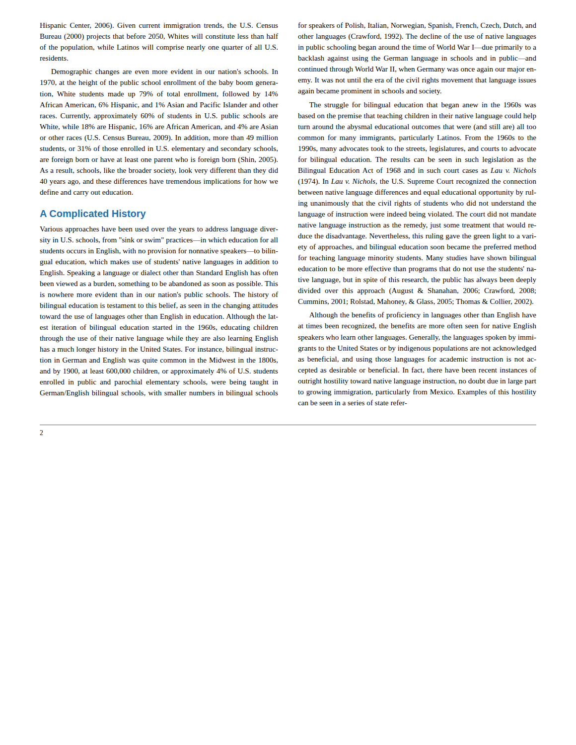Hispanic Center, 2006). Given current immigration trends, the U.S. Census Bureau (2000) projects that before 2050, Whites will constitute less than half of the population, while Latinos will comprise nearly one quarter of all U.S. residents.
Demographic changes are even more evident in our nation's schools. In 1970, at the height of the public school enrollment of the baby boom generation, White students made up 79% of total enrollment, followed by 14% African American, 6% Hispanic, and 1% Asian and Pacific Islander and other races. Currently, approximately 60% of students in U.S. public schools are White, while 18% are Hispanic, 16% are African American, and 4% are Asian or other races (U.S. Census Bureau, 2009). In addition, more than 49 million students, or 31% of those enrolled in U.S. elementary and secondary schools, are foreign born or have at least one parent who is foreign born (Shin, 2005). As a result, schools, like the broader society, look very different than they did 40 years ago, and these differences have tremendous implications for how we define and carry out education.
A Complicated History
Various approaches have been used over the years to address language diversity in U.S. schools, from "sink or swim" practices—in which education for all students occurs in English, with no provision for nonnative speakers—to bilingual education, which makes use of students' native languages in addition to English. Speaking a language or dialect other than Standard English has often been viewed as a burden, something to be abandoned as soon as possible. This is nowhere more evident than in our nation's public schools. The history of bilingual education is testament to this belief, as seen in the changing attitudes toward the use of languages other than English in education. Although the latest iteration of bilingual education started in the 1960s, educating children through the use of their native language while they are also learning English has a much longer history in the United States. For instance, bilingual instruction in German and English was quite common in the Midwest in the 1800s, and by 1900, at least 600,000 children, or approximately 4% of U.S. students enrolled in public and parochial elementary schools, were being taught in German/English bilingual schools, with smaller numbers in bilingual schools for speakers of Polish, Italian, Norwegian, Spanish, French, Czech, Dutch, and other languages (Crawford, 1992). The decline of the use of native languages in public schooling began around the time of World War I—due primarily to a backlash against using the German language in schools and in public—and continued through World War II, when Germany was once again our major enemy. It was not until the era of the civil rights movement that language issues again became prominent in schools and society.
The struggle for bilingual education that began anew in the 1960s was based on the premise that teaching children in their native language could help turn around the abysmal educational outcomes that were (and still are) all too common for many immigrants, particularly Latinos. From the 1960s to the 1990s, many advocates took to the streets, legislatures, and courts to advocate for bilingual education. The results can be seen in such legislation as the Bilingual Education Act of 1968 and in such court cases as Lau v. Nichols (1974). In Lau v. Nichols, the U.S. Supreme Court recognized the connection between native language differences and equal educational opportunity by ruling unanimously that the civil rights of students who did not understand the language of instruction were indeed being violated. The court did not mandate native language instruction as the remedy, just some treatment that would reduce the disadvantage. Nevertheless, this ruling gave the green light to a variety of approaches, and bilingual education soon became the preferred method for teaching language minority students. Many studies have shown bilingual education to be more effective than programs that do not use the students' native language, but in spite of this research, the public has always been deeply divided over this approach (August & Shanahan, 2006; Crawford, 2008; Cummins, 2001; Rolstad, Mahoney, & Glass, 2005; Thomas & Collier, 2002).
Although the benefits of proficiency in languages other than English have at times been recognized, the benefits are more often seen for native English speakers who learn other languages. Generally, the languages spoken by immigrants to the United States or by indigenous populations are not acknowledged as beneficial, and using those languages for academic instruction is not accepted as desirable or beneficial. In fact, there have been recent instances of outright hostility toward native language instruction, no doubt due in large part to growing immigration, particularly from Mexico. Examples of this hostility can be seen in a series of state refer-
2